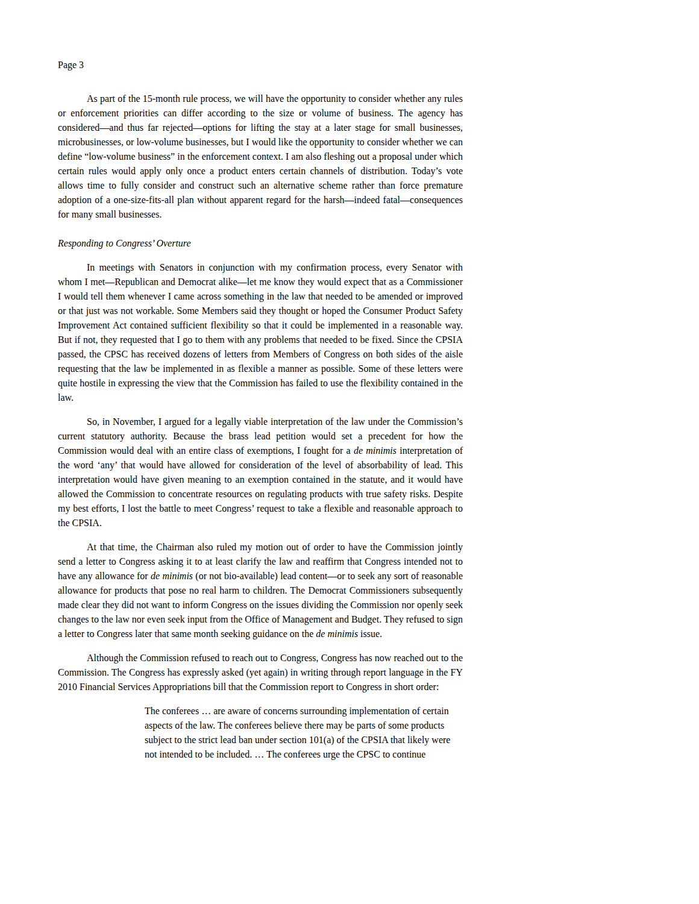Page 3
As part of the 15-month rule process, we will have the opportunity to consider whether any rules or enforcement priorities can differ according to the size or volume of business. The agency has considered—and thus far rejected—options for lifting the stay at a later stage for small businesses, microbusinesses, or low-volume businesses, but I would like the opportunity to consider whether we can define “low-volume business” in the enforcement context. I am also fleshing out a proposal under which certain rules would apply only once a product enters certain channels of distribution. Today’s vote allows time to fully consider and construct such an alternative scheme rather than force premature adoption of a one-size-fits-all plan without apparent regard for the harsh—indeed fatal—consequences for many small businesses.
Responding to Congress’ Overture
In meetings with Senators in conjunction with my confirmation process, every Senator with whom I met—Republican and Democrat alike—let me know they would expect that as a Commissioner I would tell them whenever I came across something in the law that needed to be amended or improved or that just was not workable. Some Members said they thought or hoped the Consumer Product Safety Improvement Act contained sufficient flexibility so that it could be implemented in a reasonable way. But if not, they requested that I go to them with any problems that needed to be fixed. Since the CPSIA passed, the CPSC has received dozens of letters from Members of Congress on both sides of the aisle requesting that the law be implemented in as flexible a manner as possible. Some of these letters were quite hostile in expressing the view that the Commission has failed to use the flexibility contained in the law.
So, in November, I argued for a legally viable interpretation of the law under the Commission’s current statutory authority. Because the brass lead petition would set a precedent for how the Commission would deal with an entire class of exemptions, I fought for a de minimis interpretation of the word ‘any’ that would have allowed for consideration of the level of absorbability of lead. This interpretation would have given meaning to an exemption contained in the statute, and it would have allowed the Commission to concentrate resources on regulating products with true safety risks. Despite my best efforts, I lost the battle to meet Congress’ request to take a flexible and reasonable approach to the CPSIA.
At that time, the Chairman also ruled my motion out of order to have the Commission jointly send a letter to Congress asking it to at least clarify the law and reaffirm that Congress intended not to have any allowance for de minimis (or not bio-available) lead content—or to seek any sort of reasonable allowance for products that pose no real harm to children. The Democrat Commissioners subsequently made clear they did not want to inform Congress on the issues dividing the Commission nor openly seek changes to the law nor even seek input from the Office of Management and Budget. They refused to sign a letter to Congress later that same month seeking guidance on the de minimis issue.
Although the Commission refused to reach out to Congress, Congress has now reached out to the Commission. The Congress has expressly asked (yet again) in writing through report language in the FY 2010 Financial Services Appropriations bill that the Commission report to Congress in short order:
The conferees … are aware of concerns surrounding implementation of certain aspects of the law. The conferees believe there may be parts of some products subject to the strict lead ban under section 101(a) of the CPSIA that likely were not intended to be included. … The conferees urge the CPSC to continue